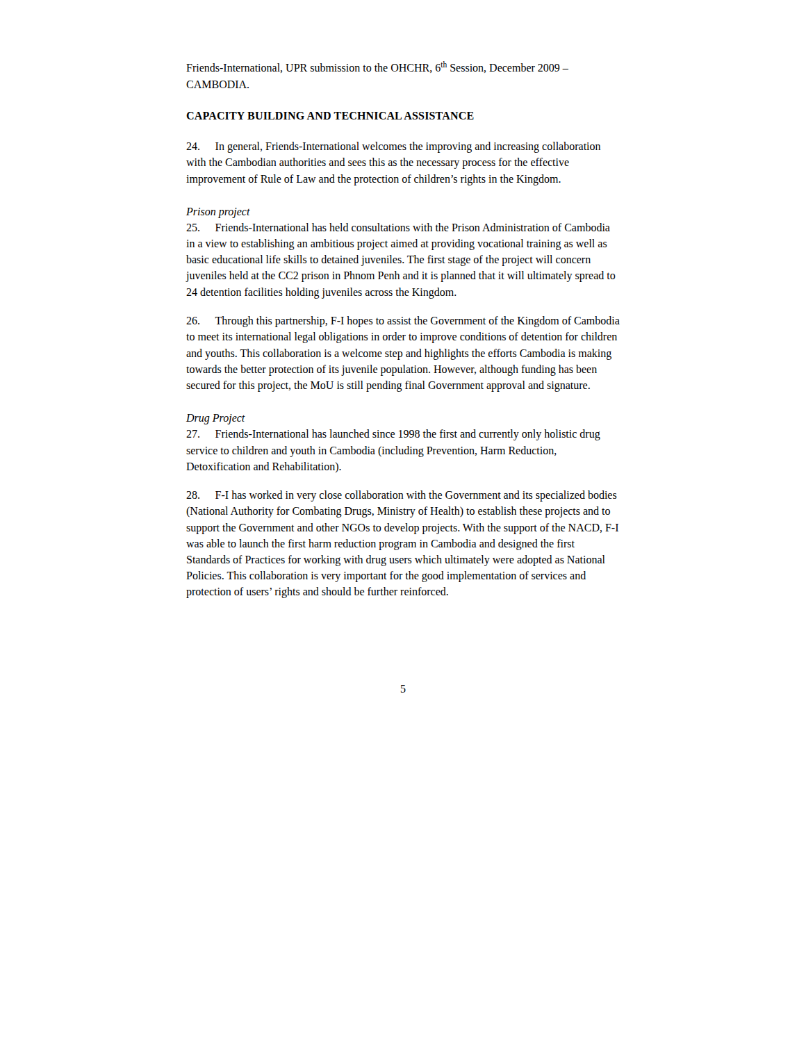Friends-International, UPR submission to the OHCHR, 6th Session, December 2009 –
CAMBODIA.
CAPACITY BUILDING AND TECHNICAL ASSISTANCE
24. In general, Friends-International welcomes the improving and increasing collaboration with the Cambodian authorities and sees this as the necessary process for the effective improvement of Rule of Law and the protection of children’s rights in the Kingdom.
Prison project
25. Friends-International has held consultations with the Prison Administration of Cambodia in a view to establishing an ambitious project aimed at providing vocational training as well as basic educational life skills to detained juveniles. The first stage of the project will concern juveniles held at the CC2 prison in Phnom Penh and it is planned that it will ultimately spread to 24 detention facilities holding juveniles across the Kingdom.
26. Through this partnership, F-I hopes to assist the Government of the Kingdom of Cambodia to meet its international legal obligations in order to improve conditions of detention for children and youths. This collaboration is a welcome step and highlights the efforts Cambodia is making towards the better protection of its juvenile population. However, although funding has been secured for this project, the MoU is still pending final Government approval and signature.
Drug Project
27. Friends-International has launched since 1998 the first and currently only holistic drug service to children and youth in Cambodia (including Prevention, Harm Reduction, Detoxification and Rehabilitation).
28. F-I has worked in very close collaboration with the Government and its specialized bodies (National Authority for Combating Drugs, Ministry of Health) to establish these projects and to support the Government and other NGOs to develop projects. With the support of the NACD, F-I was able to launch the first harm reduction program in Cambodia and designed the first Standards of Practices for working with drug users which ultimately were adopted as National Policies. This collaboration is very important for the good implementation of services and protection of users’ rights and should be further reinforced.
5